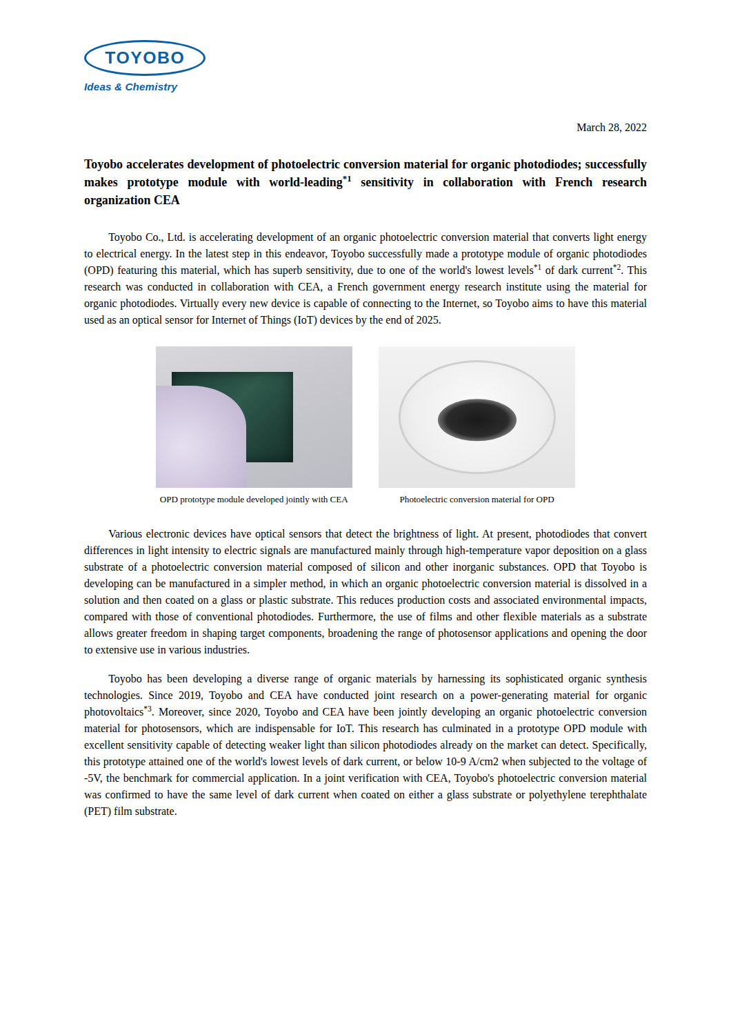TOYOBO
Ideas & Chemistry
March 28, 2022
Toyobo accelerates development of photoelectric conversion material for organic photodiodes; successfully makes prototype module with world-leading*1 sensitivity in collaboration with French research organization CEA
Toyobo Co., Ltd. is accelerating development of an organic photoelectric conversion material that converts light energy to electrical energy. In the latest step in this endeavor, Toyobo successfully made a prototype module of organic photodiodes (OPD) featuring this material, which has superb sensitivity, due to one of the world's lowest levels*1 of dark current*2. This research was conducted in collaboration with CEA, a French government energy research institute using the material for organic photodiodes. Virtually every new device is capable of connecting to the Internet, so Toyobo aims to have this material used as an optical sensor for Internet of Things (IoT) devices by the end of 2025.
OPD prototype module developed jointly with CEA
Photoelectric conversion material for OPD
Various electronic devices have optical sensors that detect the brightness of light. At present, photodiodes that convert differences in light intensity to electric signals are manufactured mainly through high-temperature vapor deposition on a glass substrate of a photoelectric conversion material composed of silicon and other inorganic substances. OPD that Toyobo is developing can be manufactured in a simpler method, in which an organic photoelectric conversion material is dissolved in a solution and then coated on a glass or plastic substrate. This reduces production costs and associated environmental impacts, compared with those of conventional photodiodes. Furthermore, the use of films and other flexible materials as a substrate allows greater freedom in shaping target components, broadening the range of photosensor applications and opening the door to extensive use in various industries.
Toyobo has been developing a diverse range of organic materials by harnessing its sophisticated organic synthesis technologies. Since 2019, Toyobo and CEA have conducted joint research on a power-generating material for organic photovoltaics*3. Moreover, since 2020, Toyobo and CEA have been jointly developing an organic photoelectric conversion material for photosensors, which are indispensable for IoT. This research has culminated in a prototype OPD module with excellent sensitivity capable of detecting weaker light than silicon photodiodes already on the market can detect. Specifically, this prototype attained one of the world's lowest levels of dark current, or below 10-9 A/cm2 when subjected to the voltage of -5V, the benchmark for commercial application. In a joint verification with CEA, Toyobo's photoelectric conversion material was confirmed to have the same level of dark current when coated on either a glass substrate or polyethylene terephthalate (PET) film substrate.